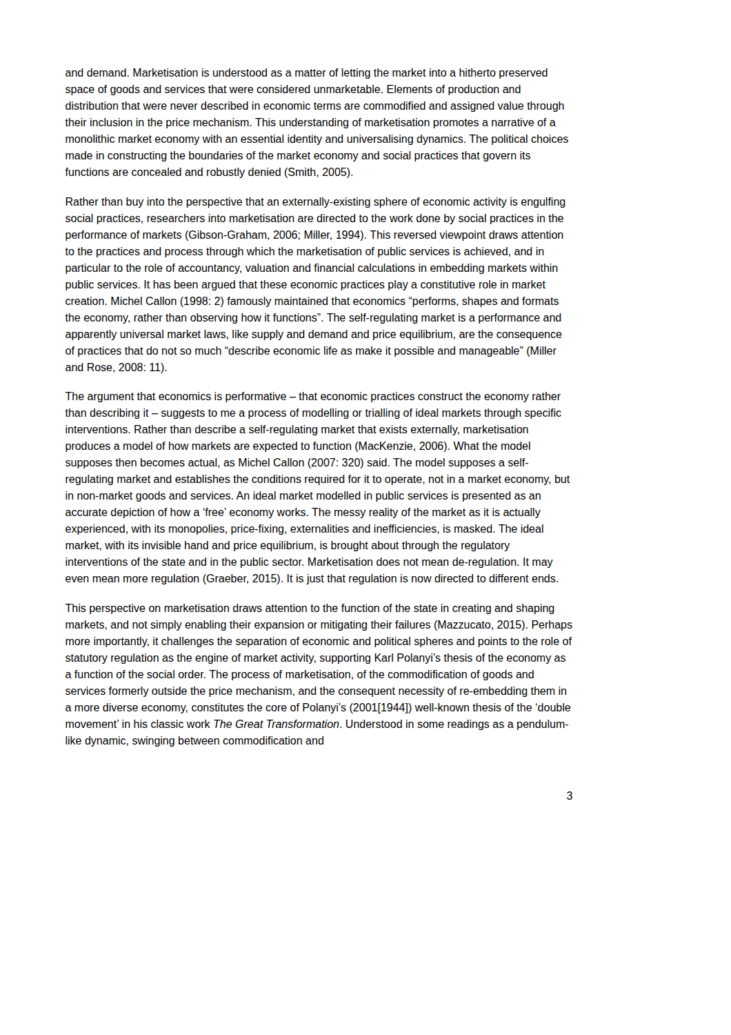and demand. Marketisation is understood as a matter of letting the market into a hitherto preserved space of goods and services that were considered unmarketable. Elements of production and distribution that were never described in economic terms are commodified and assigned value through their inclusion in the price mechanism. This understanding of marketisation promotes a narrative of a monolithic market economy with an essential identity and universalising dynamics. The political choices made in constructing the boundaries of the market economy and social practices that govern its functions are concealed and robustly denied (Smith, 2005).
Rather than buy into the perspective that an externally-existing sphere of economic activity is engulfing social practices, researchers into marketisation are directed to the work done by social practices in the performance of markets (Gibson-Graham, 2006; Miller, 1994). This reversed viewpoint draws attention to the practices and process through which the marketisation of public services is achieved, and in particular to the role of accountancy, valuation and financial calculations in embedding markets within public services. It has been argued that these economic practices play a constitutive role in market creation. Michel Callon (1998: 2) famously maintained that economics “performs, shapes and formats the economy, rather than observing how it functions”. The self-regulating market is a performance and apparently universal market laws, like supply and demand and price equilibrium, are the consequence of practices that do not so much “describe economic life as make it possible and manageable” (Miller and Rose, 2008: 11).
The argument that economics is performative – that economic practices construct the economy rather than describing it – suggests to me a process of modelling or trialling of ideal markets through specific interventions. Rather than describe a self-regulating market that exists externally, marketisation produces a model of how markets are expected to function (MacKenzie, 2006). What the model supposes then becomes actual, as Michel Callon (2007: 320) said. The model supposes a self-regulating market and establishes the conditions required for it to operate, not in a market economy, but in non-market goods and services. An ideal market modelled in public services is presented as an accurate depiction of how a ‘free’ economy works. The messy reality of the market as it is actually experienced, with its monopolies, price-fixing, externalities and inefficiencies, is masked. The ideal market, with its invisible hand and price equilibrium, is brought about through the regulatory interventions of the state and in the public sector. Marketisation does not mean de-regulation. It may even mean more regulation (Graeber, 2015). It is just that regulation is now directed to different ends.
This perspective on marketisation draws attention to the function of the state in creating and shaping markets, and not simply enabling their expansion or mitigating their failures (Mazzucato, 2015). Perhaps more importantly, it challenges the separation of economic and political spheres and points to the role of statutory regulation as the engine of market activity, supporting Karl Polanyi’s thesis of the economy as a function of the social order. The process of marketisation, of the commodification of goods and services formerly outside the price mechanism, and the consequent necessity of re-embedding them in a more diverse economy, constitutes the core of Polanyi’s (2001[1944]) well-known thesis of the ‘double movement’ in his classic work The Great Transformation. Understood in some readings as a pendulum-like dynamic, swinging between commodification and
3